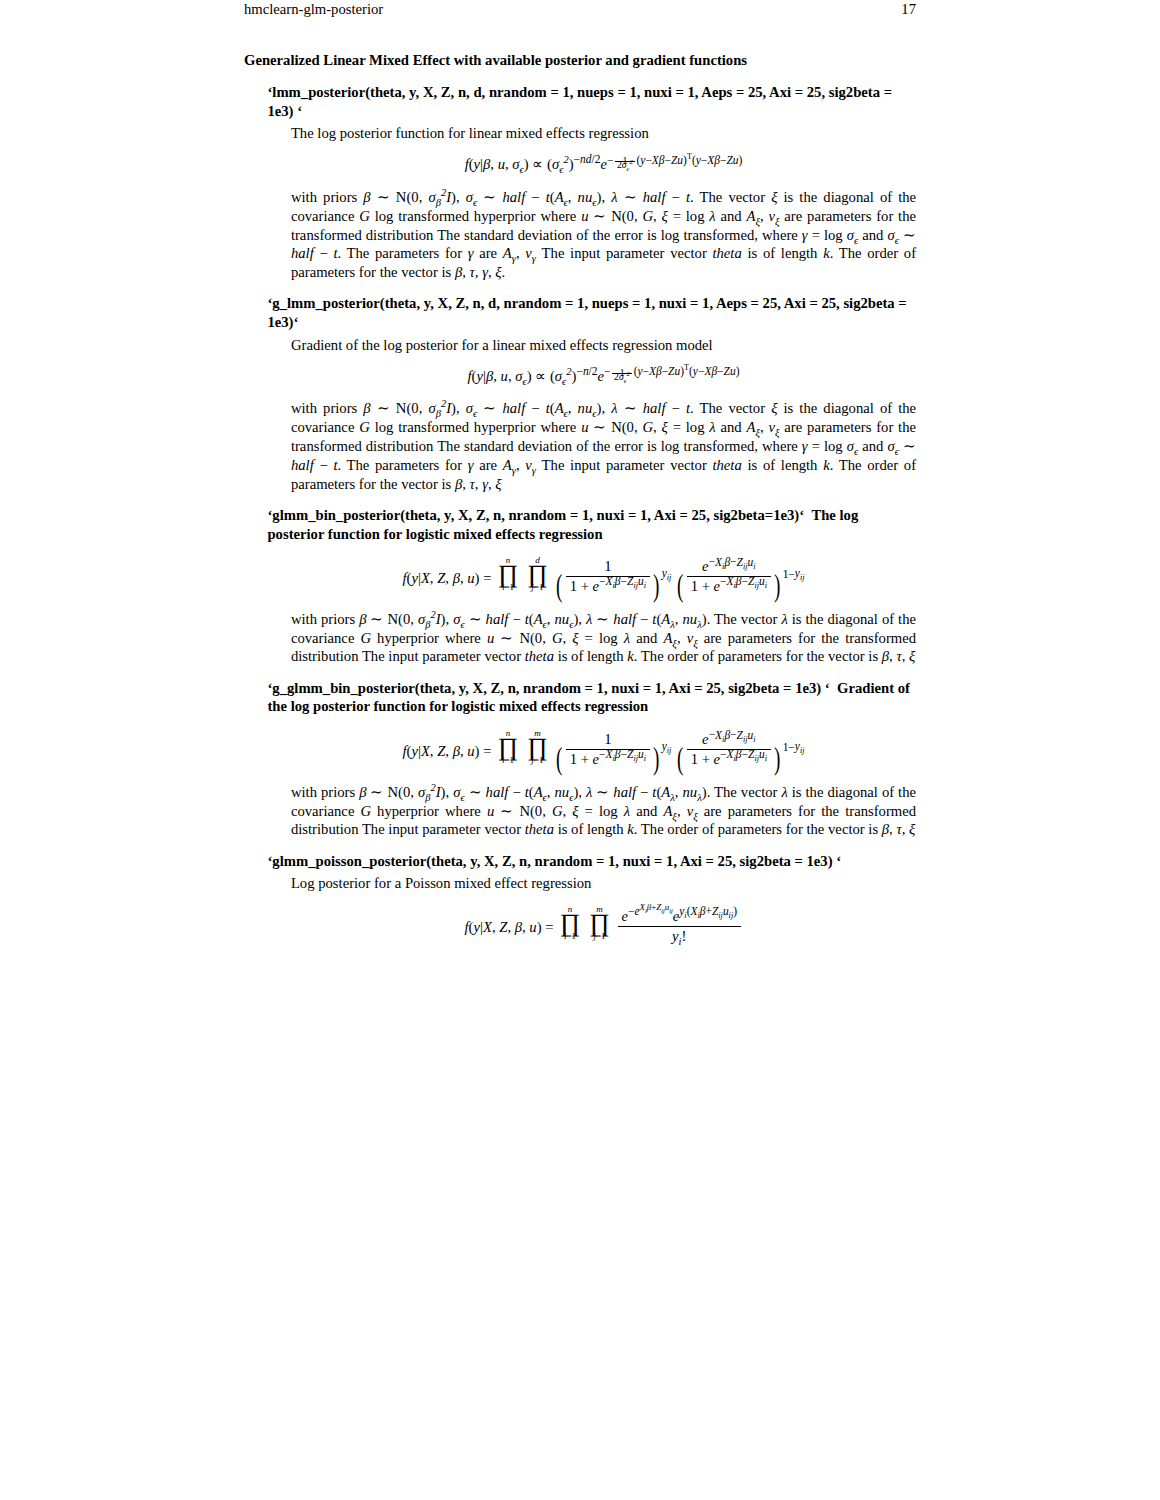hmclearn-glm-posterior 17
Generalized Linear Mixed Effect with available posterior and gradient functions
‘lmm_posterior(theta, y, X, Z, n, d, nrandom = 1, nueps = 1, nuxi = 1, Aeps = 25, Axi = 25, sig2beta = 1e3) ‘
The log posterior function for linear mixed effects regression
f(y|β, u, σϵ) ∝ (σϵ2)−nd/2e−12σϵ2(y−Xβ−Zu)T(y−Xβ−Zu)
with priors β ∼ N(0, σβ2I), σϵ ∼ half − t(Aϵ, nuϵ), λ ∼ half − t. The vector ξ is the diagonal of the covariance G log transformed hyperprior where u ∼ N(0, G, ξ = log λ and Aξ, νξ are parameters for the transformed distribution The standard deviation of the error is log transformed, where γ = log σϵ and σϵ ∼ half − t. The parameters for γ are Aγ, νγ The input parameter vector theta is of length k. The order of parameters for the vector is β, τ, γ, ξ.
‘g_lmm_posterior(theta, y, X, Z, n, d, nrandom = 1, nueps = 1, nuxi = 1, Aeps = 25, Axi = 25, sig2beta = 1e3)‘
Gradient of the log posterior for a linear mixed effects regression model
f(y|β, u, σϵ) ∝ (σϵ2)−n/2e−12σϵ2(y−Xβ−Zu)T(y−Xβ−Zu)
with priors β ∼ N(0, σβ2I), σϵ ∼ half − t(Aϵ, nuϵ), λ ∼ half − t. The vector ξ is the diagonal of the covariance G log transformed hyperprior where u ∼ N(0, G, ξ = log λ and Aξ, νξ are parameters for the transformed distribution The standard deviation of the error is log transformed, where γ = log σϵ and σϵ ∼ half − t. The parameters for γ are Aγ, νγ The input parameter vector theta is of length k. The order of parameters for the vector is β, τ, γ, ξ
‘glmm_bin_posterior(theta, y, X, Z, n, nrandom = 1, nuxi = 1, Axi = 25, sig2beta=1e3)‘ The log posterior function for logistic mixed effects regression
f(y|X, Z, β, u) = n∏i=1 d∏j=1 (11 + e−Xiβ−Zijui)yij (e−Xiβ−Zijui 1 + e−Xiβ−Zijui)1−yij
with priors β ∼ N(0, σβ2I), σϵ ∼ half − t(Aϵ, nuϵ), λ ∼ half − t(Aλ, nuλ). The vector λ is the diagonal of the covariance G hyperprior where u ∼ N(0, G, ξ = log λ and Aξ, νξ are parameters for the transformed distribution The input parameter vector theta is of length k. The order of parameters for the vector is β, τ, ξ
‘g_glmm_bin_posterior(theta, y, X, Z, n, nrandom = 1, nuxi = 1, Axi = 25, sig2beta = 1e3) ‘ Gradient of the log posterior function for logistic mixed effects regression
f(y|X, Z, β, u) = n∏i=1 m∏j=1 (11 + e−Xiβ−Zijui)yij (e−Xiβ−Zijui 1 + e−Xiβ−Zijui)1−yij
with priors β ∼ N(0, σβ2I), σϵ ∼ half − t(Aϵ, nuϵ), λ ∼ half − t(Aλ, nuλ). The vector λ is the diagonal of the covariance G hyperprior where u ∼ N(0, G, ξ = log λ and Aξ, νξ are parameters for the transformed distribution The input parameter vector theta is of length k. The order of parameters for the vector is β, τ, ξ
‘glmm_poisson_posterior(theta, y, X, Z, n, nrandom = 1, nuxi = 1, Axi = 25, sig2beta = 1e3) ‘
Log posterior for a Poisson mixed effect regression
f(y|X, Z, β, u) = n∏i=1 m∏j=1 e−eXiβ+Zijuijeyi(Xiβ+Zijuij) yi!